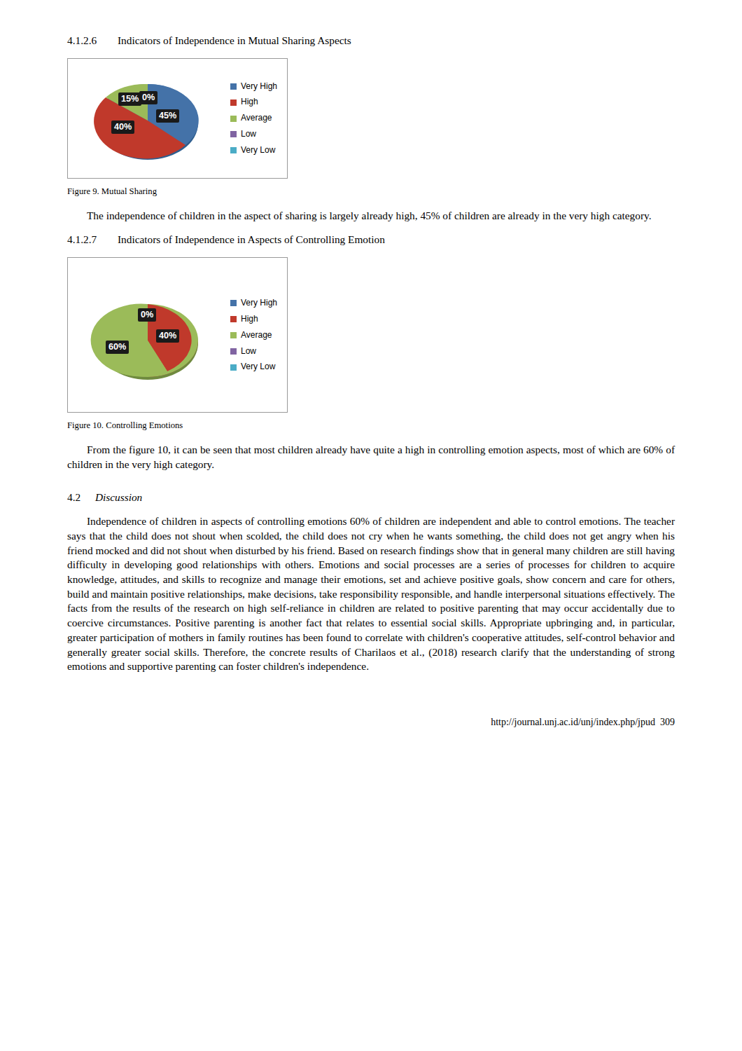4.1.2.6 Indicators of Independence in Mutual Sharing Aspects
15% 0% 45% 40%
Very High
High
Average
Low
Very Low
Figure 9. Mutual Sharing
The independence of children in the aspect of sharing is largely already high, 45% of children are already in the very high category.
4.1.2.7 Indicators of Independence in Aspects of Controlling Emotion
0% 40% 60%
Very High
High
Average
Low
Very Low
Figure 10. Controlling Emotions
From the figure 10, it can be seen that most children already have quite a high in controlling emotion aspects, most of which are 60% of children in the very high category.
4.2 Discussion
Independence of children in aspects of controlling emotions 60% of children are independent and able to control emotions. The teacher says that the child does not shout when scolded, the child does not cry when he wants something, the child does not get angry when his friend mocked and did not shout when disturbed by his friend. Based on research findings show that in general many children are still having difficulty in developing good relationships with others. Emotions and social processes are a series of processes for children to acquire knowledge, attitudes, and skills to recognize and manage their emotions, set and achieve positive goals, show concern and care for others, build and maintain positive relationships, make decisions, take responsibility responsible, and handle interpersonal situations effectively. The facts from the results of the research on high self-reliance in children are related to positive parenting that may occur accidentally due to coercive circumstances. Positive parenting is another fact that relates to essential social skills. Appropriate upbringing and, in particular, greater participation of mothers in family routines has been found to correlate with children's cooperative attitudes, self-control behavior and generally greater social skills. Therefore, the concrete results of Charilaos et al., (2018) research clarify that the understanding of strong emotions and supportive parenting can foster children's independence.
http://journal.unj.ac.id/unj/index.php/jpud 309